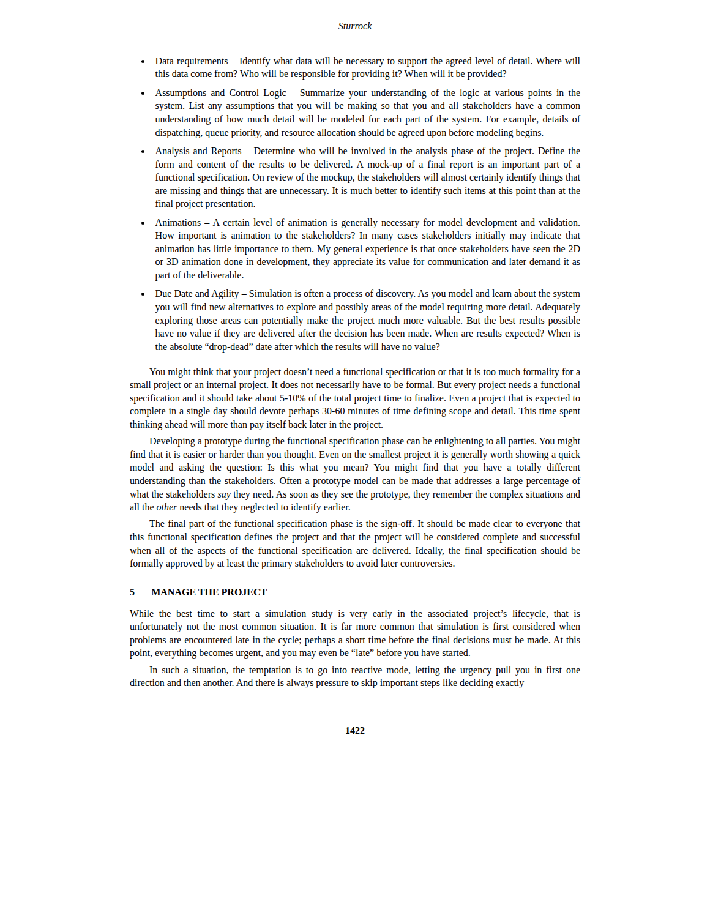Sturrock
Data requirements – Identify what data will be necessary to support the agreed level of detail. Where will this data come from? Who will be responsible for providing it? When will it be provided?
Assumptions and Control Logic – Summarize your understanding of the logic at various points in the system. List any assumptions that you will be making so that you and all stakeholders have a common understanding of how much detail will be modeled for each part of the system. For example, details of dispatching, queue priority, and resource allocation should be agreed upon before modeling begins.
Analysis and Reports – Determine who will be involved in the analysis phase of the project. Define the form and content of the results to be delivered. A mock-up of a final report is an important part of a functional specification. On review of the mockup, the stakeholders will almost certainly identify things that are missing and things that are unnecessary. It is much better to identify such items at this point than at the final project presentation.
Animations – A certain level of animation is generally necessary for model development and validation. How important is animation to the stakeholders? In many cases stakeholders initially may indicate that animation has little importance to them. My general experience is that once stakeholders have seen the 2D or 3D animation done in development, they appreciate its value for communication and later demand it as part of the deliverable.
Due Date and Agility – Simulation is often a process of discovery. As you model and learn about the system you will find new alternatives to explore and possibly areas of the model requiring more detail. Adequately exploring those areas can potentially make the project much more valuable. But the best results possible have no value if they are delivered after the decision has been made. When are results expected? When is the absolute “drop-dead” date after which the results will have no value?
You might think that your project doesn’t need a functional specification or that it is too much formality for a small project or an internal project. It does not necessarily have to be formal. But every project needs a functional specification and it should take about 5-10% of the total project time to finalize. Even a project that is expected to complete in a single day should devote perhaps 30-60 minutes of time defining scope and detail. This time spent thinking ahead will more than pay itself back later in the project.
Developing a prototype during the functional specification phase can be enlightening to all parties. You might find that it is easier or harder than you thought. Even on the smallest project it is generally worth showing a quick model and asking the question: Is this what you mean? You might find that you have a totally different understanding than the stakeholders. Often a prototype model can be made that addresses a large percentage of what the stakeholders say they need. As soon as they see the prototype, they remember the complex situations and all the other needs that they neglected to identify earlier.
The final part of the functional specification phase is the sign-off. It should be made clear to everyone that this functional specification defines the project and that the project will be considered complete and successful when all of the aspects of the functional specification are delivered. Ideally, the final specification should be formally approved by at least the primary stakeholders to avoid later controversies.
5 MANAGE THE PROJECT
While the best time to start a simulation study is very early in the associated project’s lifecycle, that is unfortunately not the most common situation. It is far more common that simulation is first considered when problems are encountered late in the cycle; perhaps a short time before the final decisions must be made. At this point, everything becomes urgent, and you may even be “late” before you have started.
In such a situation, the temptation is to go into reactive mode, letting the urgency pull you in first one direction and then another. And there is always pressure to skip important steps like deciding exactly
1422